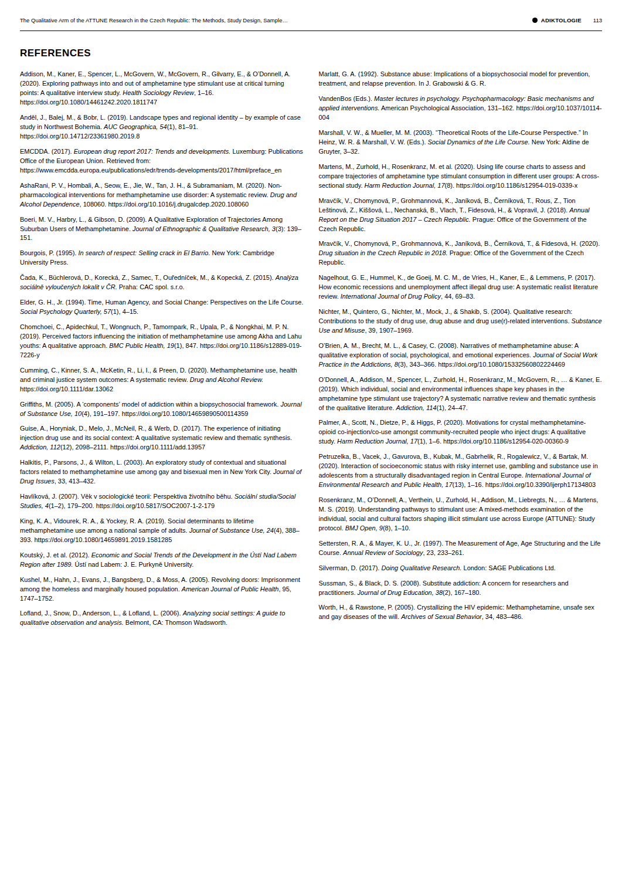The Qualitative Arm of the ATTUNE Research in the Czech Republic: The Methods, Study Design, Sample…
ADIKTOLOGIE 113
REFERENCES
Addison, M., Kaner, E., Spencer, L., McGovern, W., McGovern, R., Gilvarry, E., & O’Donnell, A. (2020). Exploring pathways into and out of amphetamine type stimulant use at critical turning points: A qualitative interview study. Health Sociology Review, 1–16. https://doi.org/10.1080/14461242.2020.1811747
Anděl, J., Balej, M., & Bobr, L. (2019). Landscape types and regional identity – by example of case study in Northwest Bohemia. AUC Geographica, 54(1), 81–91. https://doi.org/10.14712/23361980.2019.8
EMCDDA. (2017). European drug report 2017: Trends and developments. Luxemburg: Publications Office of the European Union. Retrieved from: https://www.emcdda.europa.eu/publications/edr/trends-developments/2017/html/preface_en
AshaRani, P. V., Hombali, A., Seow, E., Jie, W., Tan, J. H., & Subramaniam, M. (2020). Non-pharmacological interventions for methamphetamine use disorder: A systematic review. Drug and Alcohol Dependence, 108060. https://doi.org/10.1016/j.drugalcdep.2020.108060
Boeri, M. V., Harbry, L., & Gibson, D. (2009). A Qualitative Exploration of Trajectories Among Suburban Users of Methamphetamine. Journal of Ethnographic & Qualitative Research, 3(3): 139–151.
Bourgois, P. (1995). In search of respect: Selling crack in El Barrio. New York: Cambridge University Press.
Čada, K., Büchlerová, D., Korecká, Z., Samec, T., Ouředníček, M., & Kopecká, Z. (2015). Analýza sociálně vyloučených lokalit v ČR. Praha: CAC spol. s.r.o.
Elder, G. H., Jr. (1994). Time, Human Agency, and Social Change: Perspectives on the Life Course. Social Psychology Quarterly, 57(1), 4–15.
Chomchoei, C., Apidechkul, T., Wongnuch, P., Tamornpark, R., Upala, P., & Nongkhai, M. P. N. (2019). Perceived factors influencing the initiation of methamphetamine use among Akha and Lahu youths: A qualitative approach. BMC Public Health, 19(1), 847. https://doi.org/10.1186/s12889-019-7226-y
Cumming, C., Kinner, S. A., McKetin, R., Li, I., & Preen, D. (2020). Methamphetamine use, health and criminal justice system outcomes: A systematic review. Drug and Alcohol Review. https://doi.org/10.1111/dar.13062
Griffiths, M. (2005). A ‘components’ model of addiction within a biopsychosocial framework. Journal of Substance Use, 10(4), 191–197. https://doi.org/10.1080/14659890500114359
Guise, A., Horyniak, D., Melo, J., McNeil, R., & Werb, D. (2017). The experience of initiating injection drug use and its social context: A qualitative systematic review and thematic synthesis. Addiction, 112(12), 2098–2111. https://doi.org/10.1111/add.13957
Halkitis, P., Parsons, J., & Wilton, L. (2003). An exploratory study of contextual and situational factors related to methamphetamine use among gay and bisexual men in New York City. Journal of Drug Issues, 33, 413–432.
Havlíková, J. (2007). Věk v sociologické teorii: Perspektiva životního běhu. Sociální studia/Social Studies, 4(1–2), 179–200. https://doi.org/10.5817/SOC2007-1-2-179
King, K. A., Vidourek, R. A., & Yockey, R. A. (2019). Social determinants to lifetime methamphetamine use among a national sample of adults. Journal of Substance Use, 24(4), 388–393. https://doi.org/10.1080/14659891.2019.1581285
Koutský, J. et al. (2012). Economic and Social Trends of the Development in the Ústí Nad Labem Region after 1989. Ústí nad Labem: J. E. Purkyně University.
Kushel, M., Hahn, J., Evans, J., Bangsberg, D., & Moss, A. (2005). Revolving doors: Imprisonment among the homeless and marginally housed population. American Journal of Public Health, 95, 1747–1752.
Lofland, J., Snow, D., Anderson, L., & Lofland, L. (2006). Analyzing social settings: A guide to qualitative observation and analysis. Belmont, CA: Thomson Wadsworth.
Marlatt, G. A. (1992). Substance abuse: Implications of a biopsychosocial model for prevention, treatment, and relapse prevention. In J. Grabowski & G. R.
VandenBos (Eds.). Master lectures in psychology. Psychopharmacology: Basic mechanisms and applied interventions. American Psychological Association, 131–162. https://doi.org/10.1037/10114-004
Marshall, V. W., & Mueller, M. M. (2003). “Theoretical Roots of the Life-Course Perspective.” In Heinz, W. R. & Marshall, V. W. (Eds.). Social Dynamics of the Life Course. New York: Aldine de Gruyter, 3–32.
Martens, M., Zurhold, H., Rosenkranz, M. et al. (2020). Using life course charts to assess and compare trajectories of amphetamine type stimulant consumption in different user groups: A cross-sectional study. Harm Reduction Journal, 17(8). https://doi.org/10.1186/s12954-019-0339-x
Mravčík, V., Chomynová, P., Grohmannová, K., Janíková, B., Černíková, T., Rous, Z., Tion Leštinová, Z., Kiššová, L., Nechanská, B., Vlach, T., Fidesová, H., & Vopravil, J. (2018). Annual Report on the Drug Situation 2017 – Czech Republic. Prague: Office of the Government of the Czech Republic.
Mravčík, V., Chomynová, P., Grohmannová, K., Janíková, B., Černíková, T., & Fidesová, H. (2020). Drug situation in the Czech Republic in 2018. Prague: Office of the Government of the Czech Republic.
Nagelhout, G. E., Hummel, K., de Goeij, M. C. M., de Vries, H., Kaner, E., & Lemmens, P. (2017). How economic recessions and unemployment affect illegal drug use: A systematic realist literature review. International Journal of Drug Policy, 44, 69–83.
Nichter, M., Quintero, G., Nichter, M., Mock, J., & Shakib, S. (2004). Qualitative research: Contributions to the study of drug use, drug abuse and drug use(r)-related interventions. Substance Use and Misuse, 39, 1907–1969.
O’Brien, A. M., Brecht, M. L., & Casey, C. (2008). Narratives of methamphetamine abuse: A qualitative exploration of social, psychological, and emotional experiences. Journal of Social Work Practice in the Addictions, 8(3), 343–366. https://doi.org/10.1080/15332560802224469
O’Donnell, A., Addison, M., Spencer, L., Zurhold, H., Rosenkranz, M., McGovern, R., … & Kaner, E. (2019). Which individual, social and environmental influences shape key phases in the amphetamine type stimulant use trajectory? A systematic narrative review and thematic synthesis of the qualitative literature. Addiction, 114(1), 24–47.
Palmer, A., Scott, N., Dietze, P., & Higgs, P. (2020). Motivations for crystal methamphetamine-opioid co-injection/co-use amongst community-recruited people who inject drugs: A qualitative study. Harm Reduction Journal, 17(1), 1–6. https://doi.org/10.1186/s12954-020-00360-9
Petruzelka, B., Vacek, J., Gavurova, B., Kubak, M., Gabrhelik, R., Rogalewicz, V., & Bartak, M. (2020). Interaction of socioeconomic status with risky internet use, gambling and substance use in adolescents from a structurally disadvantaged region in Central Europe. International Journal of Environmental Research and Public Health, 17(13), 1–16. https://doi.org/10.3390/ijerph17134803
Rosenkranz, M., O’Donnell, A., Verthein, U., Zurhold, H., Addison, M., Liebregts, N., … & Martens, M. S. (2019). Understanding pathways to stimulant use: A mixed-methods examination of the individual, social and cultural factors shaping illicit stimulant use across Europe (ATTUNE): Study protocol. BMJ Open, 9(8), 1–10.
Settersten, R. A., & Mayer, K. U., Jr. (1997). The Measurement of Age, Age Structuring and the Life Course. Annual Review of Sociology, 23, 233–261.
Silverman, D. (2017). Doing Qualitative Research. London: SAGE Publications Ltd.
Sussman, S., & Black, D. S. (2008). Substitute addiction: A concern for researchers and practitioners. Journal of Drug Education, 38(2), 167–180.
Worth, H., & Rawstone, P. (2005). Crystallizing the HIV epidemic: Methamphetamine, unsafe sex and gay diseases of the will. Archives of Sexual Behavior, 34, 483–486.